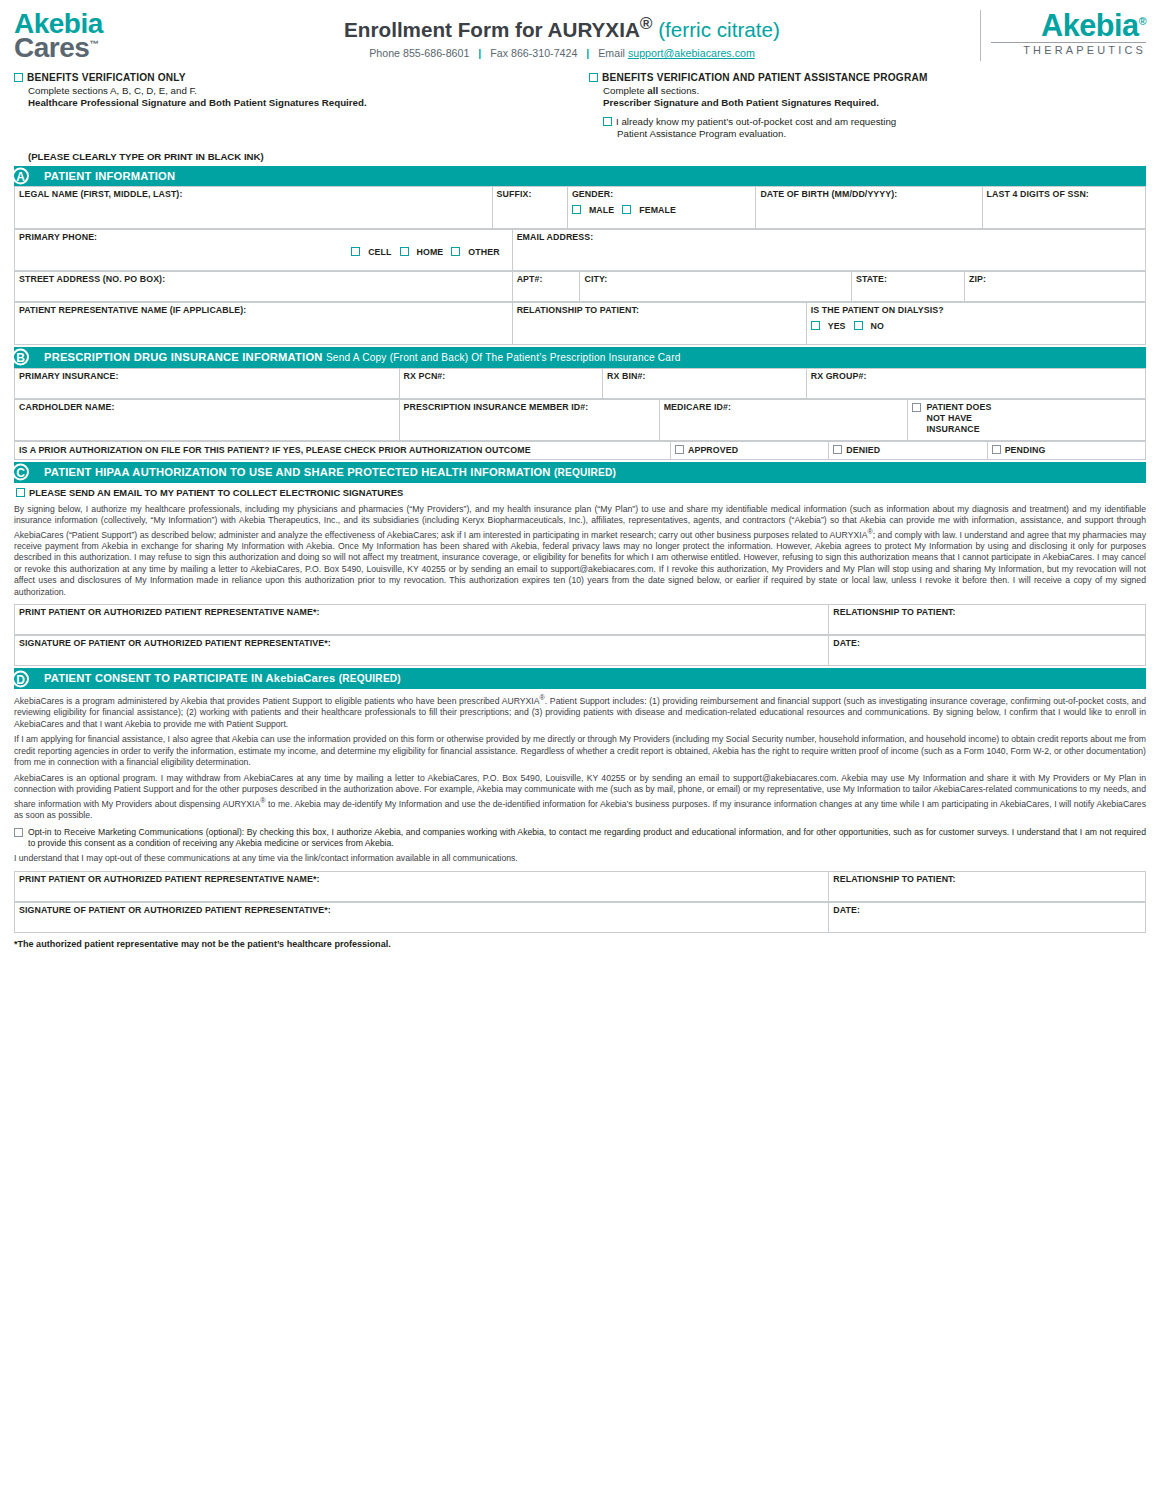Akebia Cares™
Enrollment Form for AURYXIA® (ferric citrate)
Phone 855-686-8601 | Fax 866-310-7424 | Email support@akebiacares.com
Akebia® THERAPEUTICS
BENEFITS VERIFICATION ONLY
Complete sections A, B, C, D, E, and F.
Healthcare Professional Signature and Both Patient Signatures Required.
BENEFITS VERIFICATION AND PATIENT ASSISTANCE PROGRAM
Complete all sections.
Prescriber Signature and Both Patient Signatures Required.
I already know my patient’s out-of-pocket cost and am requesting
Patient Assistance Program evaluation.
(PLEASE CLEARLY TYPE OR PRINT IN BLACK INK)
A
PATIENT INFORMATION
| LEGAL NAME (FIRST, MIDDLE, LAST): | SUFFIX: | GENDER: MALE FEMALE | DATE OF BIRTH (MM/DD/YYYY): | LAST 4 DIGITS OF SSN: |
| PRIMARY PHONE: CELL HOME OTHER | EMAIL ADDRESS: |
| STREET ADDRESS (NO. PO BOX): | APT#: | CITY: | STATE: | ZIP: |
| PATIENT REPRESENTATIVE NAME (IF APPLICABLE): | RELATIONSHIP TO PATIENT: | IS THE PATIENT ON DIALYSIS? YES NO |
B
PRESCRIPTION DRUG INSURANCE INFORMATION Send A Copy (Front and Back) Of The Patient’s Prescription Insurance Card
| PRIMARY INSURANCE: | RX PCN#: | RX BIN#: | RX GROUP#: |
| CARDHOLDER NAME: | PRESCRIPTION INSURANCE MEMBER ID#: | MEDICARE ID#: | PATIENT DOES NOT HAVE INSURANCE |
| IS A PRIOR AUTHORIZATION ON FILE FOR THIS PATIENT? IF YES, PLEASE CHECK PRIOR AUTHORIZATION OUTCOME | APPROVED | DENIED | PENDING |
C
PATIENT HIPAA AUTHORIZATION TO USE AND SHARE PROTECTED HEALTH INFORMATION (REQUIRED)
PLEASE SEND AN EMAIL TO MY PATIENT TO COLLECT ELECTRONIC SIGNATURES
By signing below, I authorize my healthcare professionals, including my physicians and pharmacies (“My Providers”), and my health insurance plan (“My Plan”) to use and share my identifiable medical information (such as information about my diagnosis and treatment) and my identifiable insurance information (collectively, “My Information”) with Akebia Therapeutics, Inc., and its subsidiaries (including Keryx Biopharmaceuticals, Inc.), affiliates, representatives, agents, and contractors (“Akebia”) so that Akebia can provide me with information, assistance, and support through AkebiaCares (“Patient Support”) as described below; administer and analyze the effectiveness of AkebiaCares; ask if I am interested in participating in market research; carry out other business purposes related to AURYXIA®; and comply with law. I understand and agree that my pharmacies may receive payment from Akebia in exchange for sharing My Information with Akebia. Once My Information has been shared with Akebia, federal privacy laws may no longer protect the information. However, Akebia agrees to protect My Information by using and disclosing it only for purposes described in this authorization. I may refuse to sign this authorization and doing so will not affect my treatment, insurance coverage, or eligibility for benefits for which I am otherwise entitled. However, refusing to sign this authorization means that I cannot participate in AkebiaCares. I may cancel or revoke this authorization at any time by mailing a letter to AkebiaCares, P.O. Box 5490, Louisville, KY 40255 or by sending an email to support@akebiacares.com. If I revoke this authorization, My Providers and My Plan will stop using and sharing My Information, but my revocation will not affect uses and disclosures of My Information made in reliance upon this authorization prior to my revocation. This authorization expires ten (10) years from the date signed below, or earlier if required by state or local law, unless I revoke it before then. I will receive a copy of my signed authorization.
| PRINT PATIENT OR AUTHORIZED PATIENT REPRESENTATIVE NAME*: | RELATIONSHIP TO PATIENT: |
| SIGNATURE OF PATIENT OR AUTHORIZED PATIENT REPRESENTATIVE*: | DATE: |
D
PATIENT CONSENT TO PARTICIPATE IN AkebiaCares (REQUIRED)
AkebiaCares is a program administered by Akebia that provides Patient Support to eligible patients who have been prescribed AURYXIA®. Patient Support includes: (1) providing reimbursement and financial support (such as investigating insurance coverage, confirming out-of-pocket costs, and reviewing eligibility for financial assistance); (2) working with patients and their healthcare professionals to fill their prescriptions; and (3) providing patients with disease and medication-related educational resources and communications. By signing below, I confirm that I would like to enroll in AkebiaCares and that I want Akebia to provide me with Patient Support.
If I am applying for financial assistance, I also agree that Akebia can use the information provided on this form or otherwise provided by me directly or through My Providers (including my Social Security number, household information, and household income) to obtain credit reports about me from credit reporting agencies in order to verify the information, estimate my income, and determine my eligibility for financial assistance. Regardless of whether a credit report is obtained, Akebia has the right to require written proof of income (such as a Form 1040, Form W-2, or other documentation) from me in connection with a financial eligibility determination.
AkebiaCares is an optional program. I may withdraw from AkebiaCares at any time by mailing a letter to AkebiaCares, P.O. Box 5490, Louisville, KY 40255 or by sending an email to support@akebiacares.com. Akebia may use My Information and share it with My Providers or My Plan in connection with providing Patient Support and for the other purposes described in the authorization above. For example, Akebia may communicate with me (such as by mail, phone, or email) or my representative, use My Information to tailor AkebiaCares-related communications to my needs, and share information with My Providers about dispensing AURYXIA® to me. Akebia may de-identify My Information and use the de-identified information for Akebia’s business purposes. If my insurance information changes at any time while I am participating in AkebiaCares, I will notify AkebiaCares as soon as possible.
Opt-in to Receive Marketing Communications (optional): By checking this box, I authorize Akebia, and companies working with Akebia, to contact me regarding product and educational information, and for other opportunities, such as for customer surveys. I understand that I am not required to provide this consent as a condition of receiving any Akebia medicine or services from Akebia.
I understand that I may opt-out of these communications at any time via the link/contact information available in all communications.
| PRINT PATIENT OR AUTHORIZED PATIENT REPRESENTATIVE NAME*: | RELATIONSHIP TO PATIENT: |
| SIGNATURE OF PATIENT OR AUTHORIZED PATIENT REPRESENTATIVE*: | DATE: |
*The authorized patient representative may not be the patient’s healthcare professional.